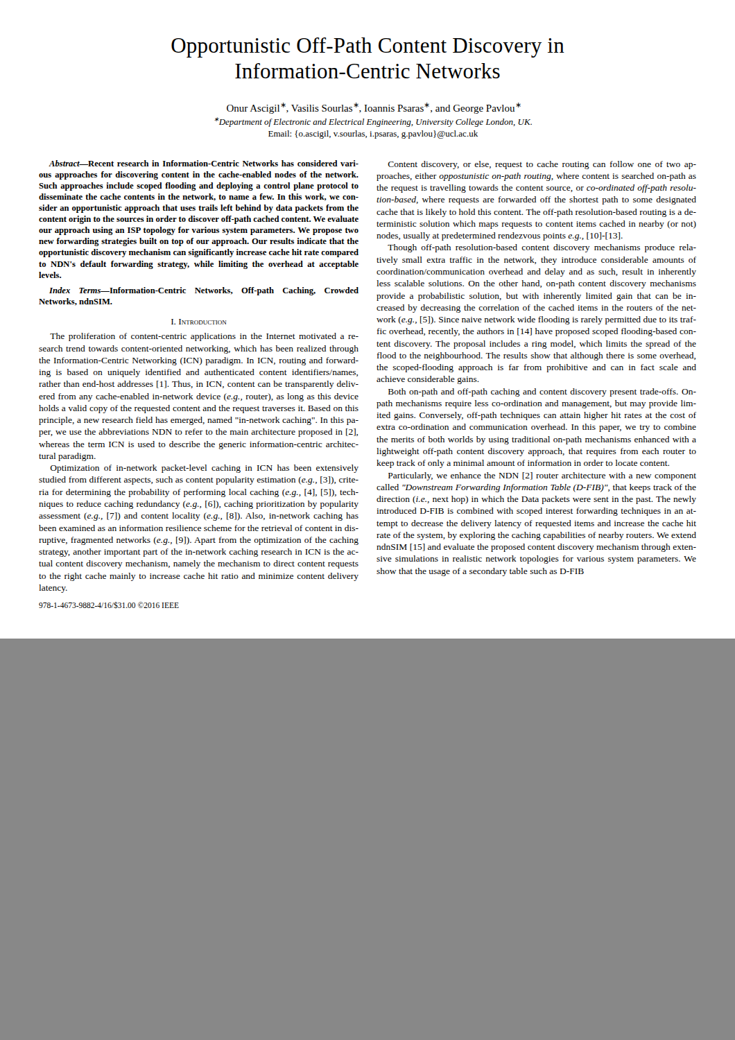Opportunistic Off-Path Content Discovery in
Information-Centric Networks
Onur Ascigil∗, Vasilis Sourlas∗, Ioannis Psaras∗, and George Pavlou∗
∗Department of Electronic and Electrical Engineering, University College London, UK.
Email: {o.ascigil, v.sourlas, i.psaras, g.pavlou}@ucl.ac.uk
Abstract—Recent research in Information-Centric Networks has considered various approaches for discovering content in the cache-enabled nodes of the network. Such approaches include scoped flooding and deploying a control plane protocol to disseminate the cache contents in the network, to name a few. In this work, we consider an opportunistic approach that uses trails left behind by data packets from the content origin to the sources in order to discover off-path cached content. We evaluate our approach using an ISP topology for various system parameters. We propose two new forwarding strategies built on top of our approach. Our results indicate that the opportunistic discovery mechanism can significantly increase cache hit rate compared to NDN's default forwarding strategy, while limiting the overhead at acceptable levels.
Index Terms—Information-Centric Networks, Off-path Caching, Crowded Networks, ndnSIM.
I. Introduction
The proliferation of content-centric applications in the Internet motivated a research trend towards content-oriented networking, which has been realized through the Information-Centric Networking (ICN) paradigm. In ICN, routing and forwarding is based on uniquely identified and authenticated content identifiers/names, rather than end-host addresses [1]. Thus, in ICN, content can be transparently delivered from any cache-enabled in-network device (e.g., router), as long as this device holds a valid copy of the requested content and the request traverses it. Based on this principle, a new research field has emerged, named "in-network caching". In this paper, we use the abbreviations NDN to refer to the main architecture proposed in [2], whereas the term ICN is used to describe the generic information-centric architectural paradigm.
Optimization of in-network packet-level caching in ICN has been extensively studied from different aspects, such as content popularity estimation (e.g., [3]), criteria for determining the probability of performing local caching (e.g., [4], [5]), techniques to reduce caching redundancy (e.g., [6]), caching prioritization by popularity assessment (e.g., [7]) and content locality (e.g., [8]). Also, in-network caching has been examined as an information resilience scheme for the retrieval of content in disruptive, fragmented networks (e.g., [9]). Apart from the optimization of the caching strategy, another important part of the in-network caching research in ICN is the actual content discovery mechanism, namely the mechanism to direct content requests to the right cache mainly to increase cache hit ratio and minimize content delivery latency.
Content discovery, or else, request to cache routing can follow one of two approaches, either oppostunistic on-path routing, where content is searched on-path as the request is travelling towards the content source, or co-ordinated off-path resolution-based, where requests are forwarded off the shortest path to some designated cache that is likely to hold this content. The off-path resolution-based routing is a deterministic solution which maps requests to content items cached in nearby (or not) nodes, usually at predetermined rendezvous points e.g., [10]-[13].
Though off-path resolution-based content discovery mechanisms produce relatively small extra traffic in the network, they introduce considerable amounts of coordination/communication overhead and delay and as such, result in inherently less scalable solutions. On the other hand, on-path content discovery mechanisms provide a probabilistic solution, but with inherently limited gain that can be increased by decreasing the correlation of the cached items in the routers of the network (e.g., [5]). Since naive network wide flooding is rarely permitted due to its traffic overhead, recently, the authors in [14] have proposed scoped flooding-based content discovery. The proposal includes a ring model, which limits the spread of the flood to the neighbourhood. The results show that although there is some overhead, the scoped-flooding approach is far from prohibitive and can in fact scale and achieve considerable gains.
Both on-path and off-path caching and content discovery present trade-offs. On-path mechanisms require less co-ordination and management, but may provide limited gains. Conversely, off-path techniques can attain higher hit rates at the cost of extra co-ordination and communication overhead. In this paper, we try to combine the merits of both worlds by using traditional on-path mechanisms enhanced with a lightweight off-path content discovery approach, that requires from each router to keep track of only a minimal amount of information in order to locate content.
Particularly, we enhance the NDN [2] router architecture with a new component called "Downstream Forwarding Information Table (D-FIB)", that keeps track of the direction (i.e., next hop) in which the Data packets were sent in the past. The newly introduced D-FIB is combined with scoped interest forwarding techniques in an attempt to decrease the delivery latency of requested items and increase the cache hit rate of the system, by exploring the caching capabilities of nearby routers. We extend ndnSIM [15] and evaluate the proposed content discovery mechanism through extensive simulations in realistic network topologies for various system parameters. We show that the usage of a secondary table such as D-FIB
978-1-4673-9882-4/16/$31.00 ©2016 IEEE